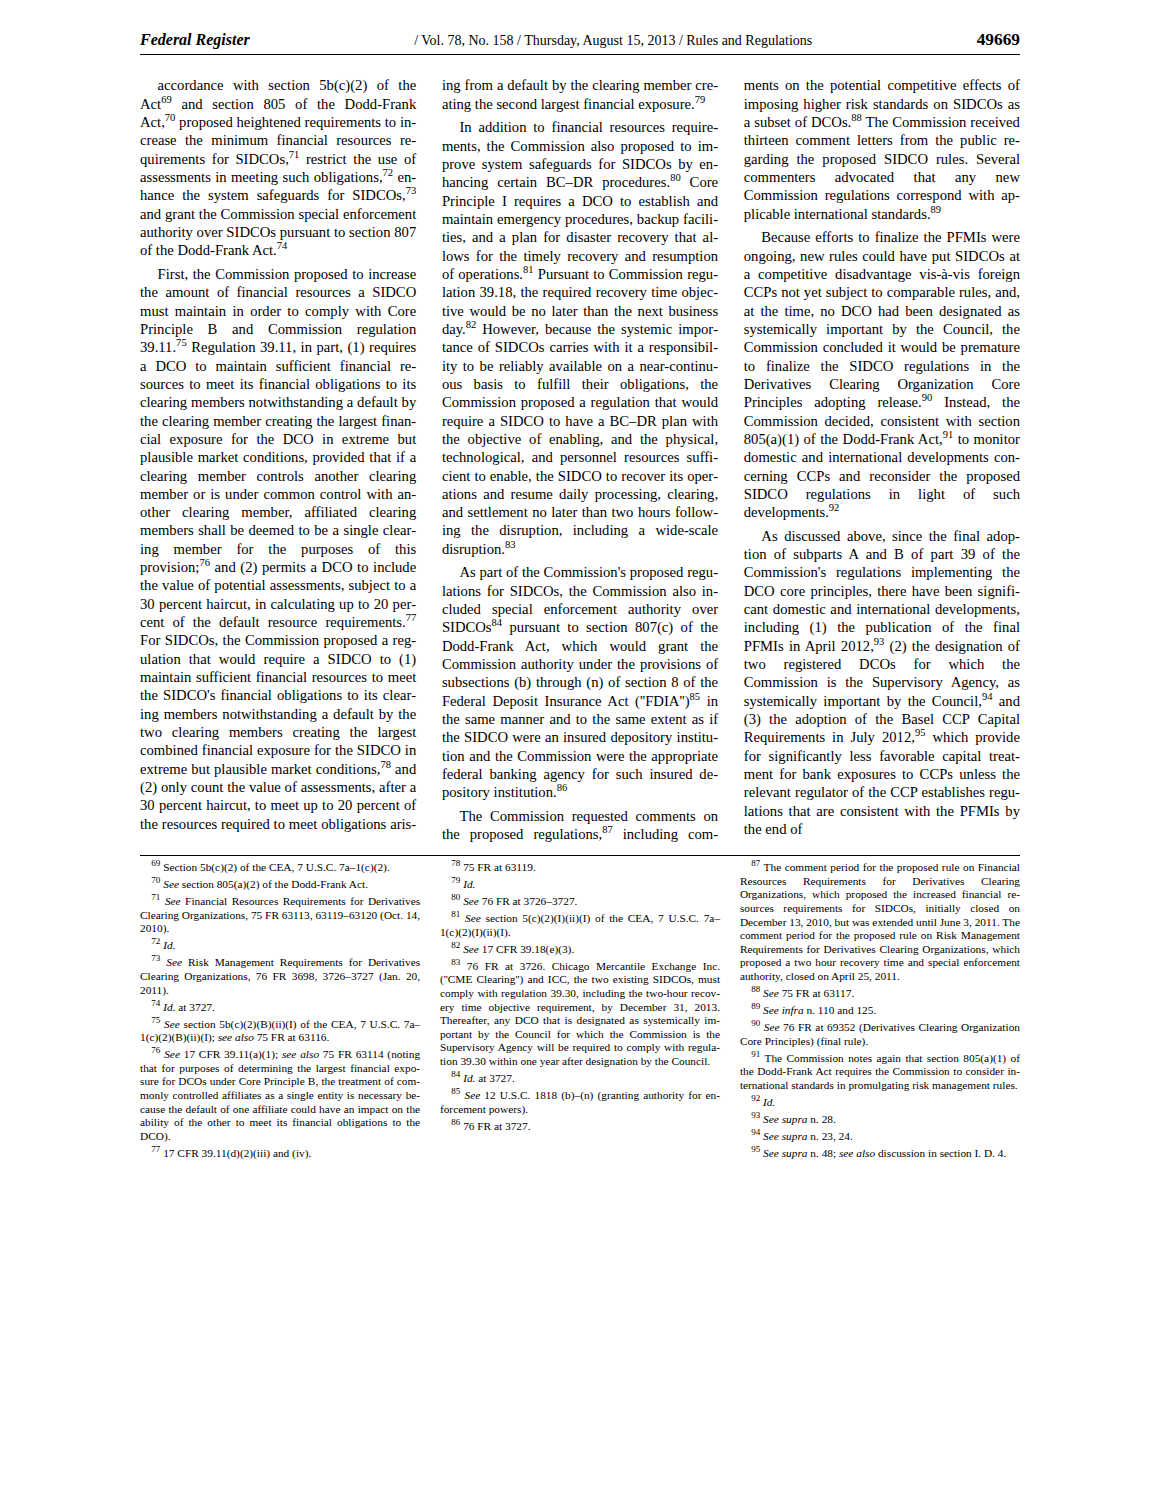Federal Register / Vol. 78, No. 158 / Thursday, August 15, 2013 / Rules and Regulations 49669
accordance with section 5b(c)(2) of the Act69 and section 805 of the Dodd-Frank Act,70 proposed heightened requirements to increase the minimum financial resources requirements for SIDCOs,71 restrict the use of assessments in meeting such obligations,72 enhance the system safeguards for SIDCOs,73 and grant the Commission special enforcement authority over SIDCOs pursuant to section 807 of the Dodd-Frank Act.74
First, the Commission proposed to increase the amount of financial resources a SIDCO must maintain in order to comply with Core Principle B and Commission regulation 39.11.75 Regulation 39.11, in part, (1) requires a DCO to maintain sufficient financial resources to meet its financial obligations to its clearing members notwithstanding a default by the clearing member creating the largest financial exposure for the DCO in extreme but plausible market conditions, provided that if a clearing member controls another clearing member or is under common control with another clearing member, affiliated clearing members shall be deemed to be a single clearing member for the purposes of this provision;76 and (2) permits a DCO to include the value of potential assessments, subject to a 30 percent haircut, in calculating up to 20 percent of the default resource requirements.77 For SIDCOs, the Commission proposed a regulation that would require a SIDCO to (1) maintain sufficient financial resources to meet the SIDCO's financial obligations to its clearing members notwithstanding a default by the two clearing members creating the largest combined financial exposure for the SIDCO in extreme but plausible market conditions,78 and (2) only count the value of assessments, after a 30 percent haircut, to meet up to 20 percent of the resources required to meet obligations arising from a default by the clearing member creating the second largest financial exposure.79
In addition to financial resources requirements, the Commission also proposed to improve system safeguards for SIDCOs by enhancing certain BC–DR procedures.80 Core Principle I requires a DCO to establish and maintain emergency procedures, backup facilities, and a plan for disaster recovery that allows for the timely recovery and resumption of operations.81 Pursuant to Commission regulation 39.18, the required recovery time objective would be no later than the next business day.82 However, because the systemic importance of SIDCOs carries with it a responsibility to be reliably available on a near-continuous basis to fulfill their obligations, the Commission proposed a regulation that would require a SIDCO to have a BC–DR plan with the objective of enabling, and the physical, technological, and personnel resources sufficient to enable, the SIDCO to recover its operations and resume daily processing, clearing, and settlement no later than two hours following the disruption, including a wide-scale disruption.83
As part of the Commission's proposed regulations for SIDCOs, the Commission also included special enforcement authority over SIDCOs84 pursuant to section 807(c) of the Dodd-Frank Act, which would grant the Commission authority under the provisions of subsections (b) through (n) of section 8 of the Federal Deposit Insurance Act (''FDIA'')85 in the same manner and to the same extent as if the SIDCO were an insured depository institution and the Commission were the appropriate federal banking agency for such insured depository institution.86
The Commission requested comments on the proposed regulations,87 including comments on the potential competitive effects of imposing higher risk standards on SIDCOs as a subset of DCOs.88 The Commission received thirteen comment letters from the public regarding the proposed SIDCO rules. Several commenters advocated that any new Commission regulations correspond with applicable international standards.89
Because efforts to finalize the PFMIs were ongoing, new rules could have put SIDCOs at a competitive disadvantage vis-à-vis foreign CCPs not yet subject to comparable rules, and, at the time, no DCO had been designated as systemically important by the Council, the Commission concluded it would be premature to finalize the SIDCO regulations in the Derivatives Clearing Organization Core Principles adopting release.90 Instead, the Commission decided, consistent with section 805(a)(1) of the Dodd-Frank Act,91 to monitor domestic and international developments concerning CCPs and reconsider the proposed SIDCO regulations in light of such developments.92
As discussed above, since the final adoption of subparts A and B of part 39 of the Commission's regulations implementing the DCO core principles, there have been significant domestic and international developments, including (1) the publication of the final PFMIs in April 2012,93 (2) the designation of two registered DCOs for which the Commission is the Supervisory Agency, as systemically important by the Council,94 and (3) the adoption of the Basel CCP Capital Requirements in July 2012,95 which provide for significantly less favorable capital treatment for bank exposures to CCPs unless the relevant regulator of the CCP establishes regulations that are consistent with the PFMIs by the end of
69 Section 5b(c)(2) of the CEA, 7 U.S.C. 7a–1(c)(2).
70 See section 805(a)(2) of the Dodd-Frank Act.
71 See Financial Resources Requirements for Derivatives Clearing Organizations, 75 FR 63113, 63119–63120 (Oct. 14, 2010).
72 Id.
73 See Risk Management Requirements for Derivatives Clearing Organizations, 76 FR 3698, 3726–3727 (Jan. 20, 2011).
74 Id. at 3727.
75 See section 5b(c)(2)(B)(ii)(I) of the CEA, 7 U.S.C. 7a–1(c)(2)(B)(ii)(I); see also 75 FR at 63116.
76 See 17 CFR 39.11(a)(1); see also 75 FR 63114 (noting that for purposes of determining the largest financial exposure for DCOs under Core Principle B, the treatment of commonly controlled affiliates as a single entity is necessary because the default of one affiliate could have an impact on the ability of the other to meet its financial obligations to the DCO).
77 17 CFR 39.11(d)(2)(iii) and (iv).
78 75 FR at 63119.
79 Id.
80 See 76 FR at 3726–3727.
81 See section 5(c)(2)(I)(ii)(I) of the CEA, 7 U.S.C. 7a–1(c)(2)(I)(ii)(I).
82 See 17 CFR 39.18(e)(3).
83 76 FR at 3726. Chicago Mercantile Exchange Inc. (''CME Clearing'') and ICC, the two existing SIDCOs, must comply with regulation 39.30, including the two-hour recovery time objective requirement, by December 31, 2013. Thereafter, any DCO that is designated as systemically important by the Council for which the Commission is the Supervisory Agency will be required to comply with regulation 39.30 within one year after designation by the Council.
84 Id. at 3727.
85 See 12 U.S.C. 1818 (b)–(n) (granting authority for enforcement powers).
86 76 FR at 3727.
87 The comment period for the proposed rule on Financial Resources Requirements for Derivatives Clearing Organizations, which proposed the increased financial resources requirements for SIDCOs, initially closed on December 13, 2010, but was extended until June 3, 2011. The comment period for the proposed rule on Risk Management Requirements for Derivatives Clearing Organizations, which proposed a two hour recovery time and special enforcement authority, closed on April 25, 2011.
88 See 75 FR at 63117.
89 See infra n. 110 and 125.
90 See 76 FR at 69352 (Derivatives Clearing Organization Core Principles) (final rule).
91 The Commission notes again that section 805(a)(1) of the Dodd-Frank Act requires the Commission to consider international standards in promulgating risk management rules.
92 Id.
93 See supra n. 28.
94 See supra n. 23, 24.
95 See supra n. 48; see also discussion in section I. D. 4.